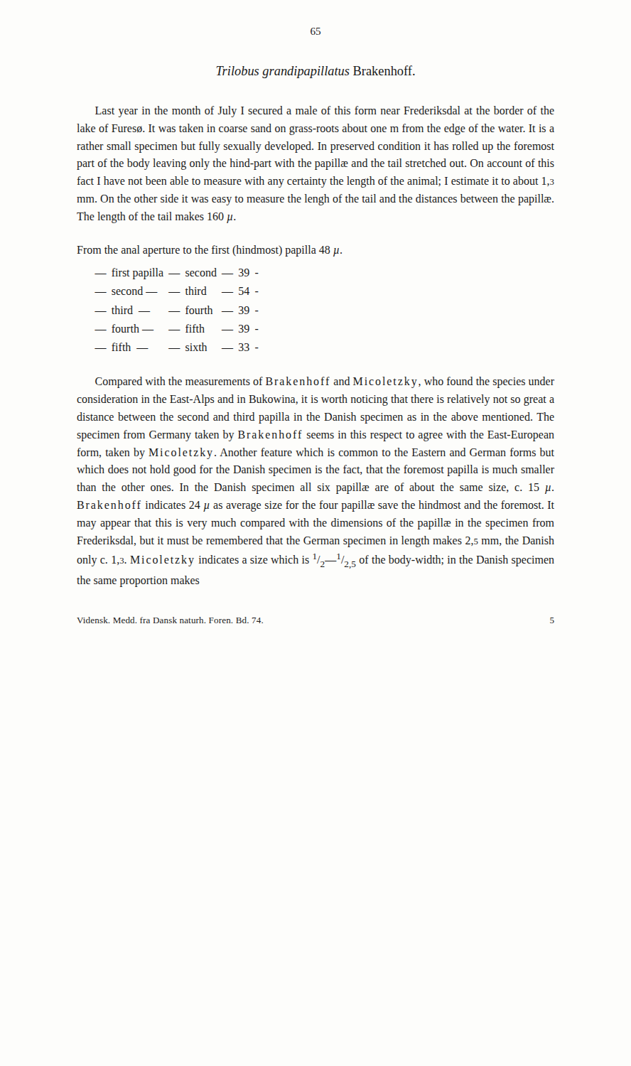65
Trilobus grandipapillatus Brakenhoff.
Last year in the month of July I secured a male of this form near Frederiksdal at the border of the lake of Furesø. It was taken in coarse sand on grass-roots about one m from the edge of the water. It is a rather small specimen but fully sexually developed. In preserved condition it has rolled up the foremost part of the body leaving only the hind-part with the papillæ and the tail stretched out. On account of this fact I have not been able to measure with any certainty the length of the animal; I estimate it to about 1,3 mm. On the other side it was easy to measure the lengh of the tail and the distances between the papillæ. The length of the tail makes 160 µ.
From the anal aperture to the first (hindmost) papilla 48 µ.
| — | first papilla | — | second | — | 39 | - |
| — | second — | — | third | — | 54 | - |
| — | third — | — | fourth | — | 39 | - |
| — | fourth — | — | fifth | — | 39 | - |
| — | fifth — | — | sixth | — | 33 | - |
Compared with the measurements of Brakenhoff and Micoletzky, who found the species under consideration in the East-Alps and in Bukowina, it is worth noticing that there is relatively not so great a distance between the second and third papilla in the Danish specimen as in the above mentioned. The specimen from Germany taken by Brakenhoff seems in this respect to agree with the East-European form, taken by Micoletzky. Another feature which is common to the Eastern and German forms but which does not hold good for the Danish specimen is the fact, that the foremost papilla is much smaller than the other ones. In the Danish specimen all six papillæ are of about the same size, c. 15 µ. Brakenhoff indicates 24 µ as average size for the four papillæ save the hindmost and the foremost. It may appear that this is very much compared with the dimensions of the papillæ in the specimen from Frederiksdal, but it must be remembered that the German specimen in length makes 2,5 mm, the Danish only c. 1,3. Micoletzky indicates a size which is 1/2—1/2,5 of the body-width; in the Danish specimen the same proportion makes
Vidensk. Medd. fra Dansk naturh. Foren. Bd. 74. 5